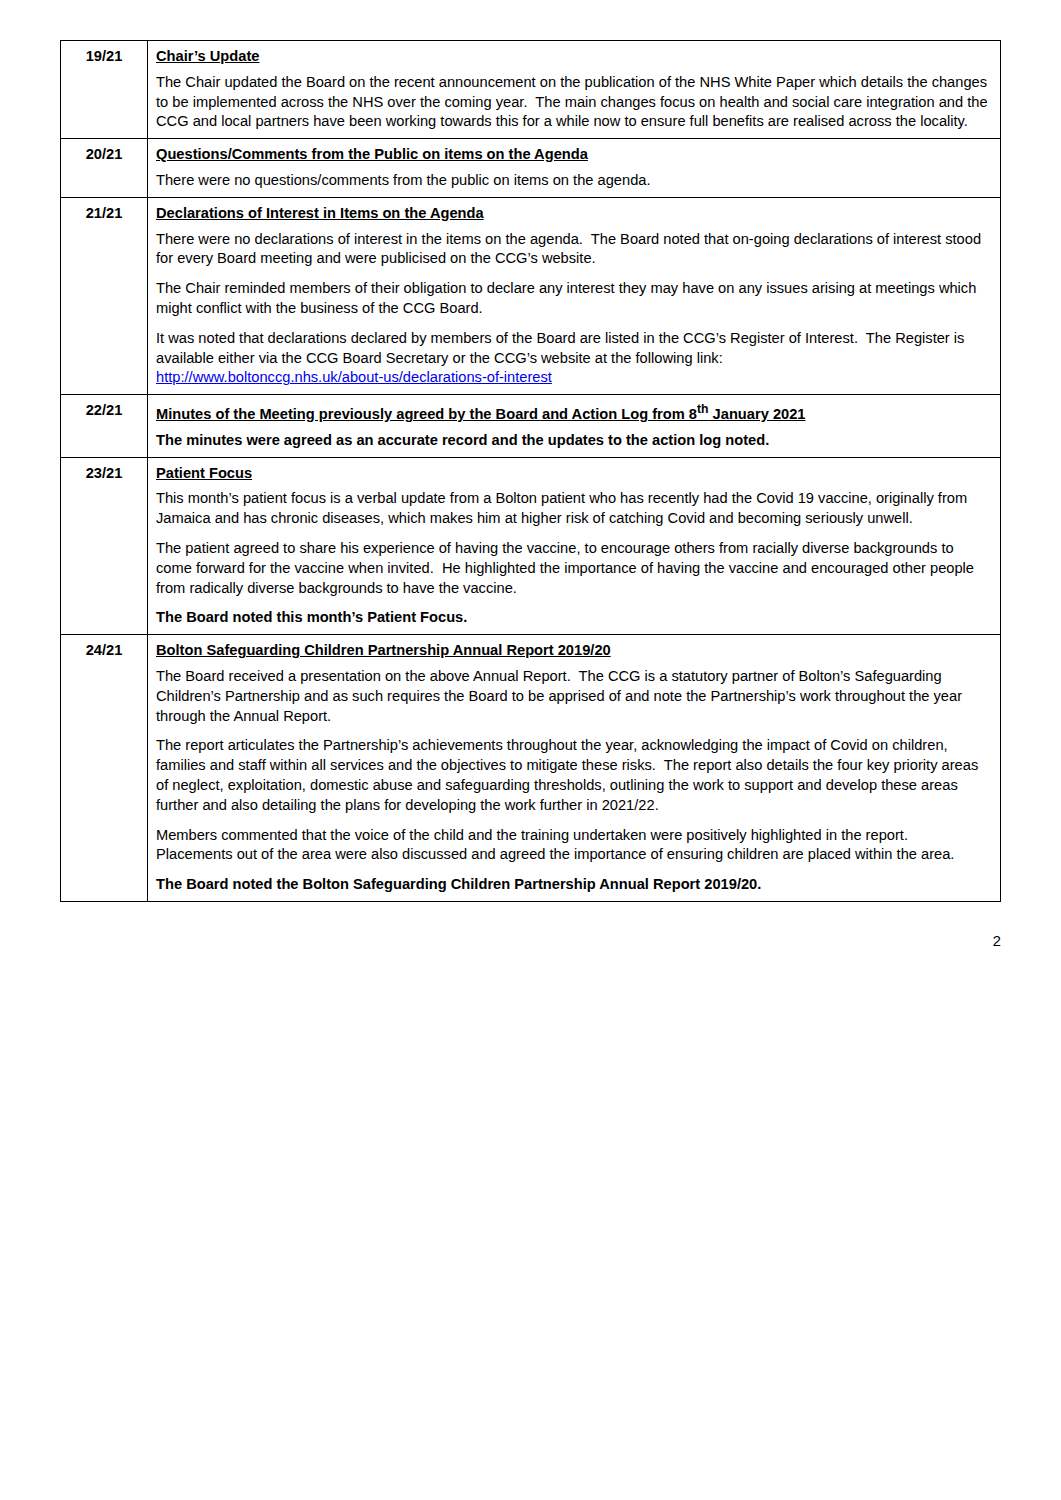| 19/21 | Chair’s Update The Chair updated the Board on the recent announcement on the publication of the NHS White Paper which details the changes to be implemented across the NHS over the coming year. The main changes focus on health and social care integration and the CCG and local partners have been working towards this for a while now to ensure full benefits are realised across the locality. |
| 20/21 | Questions/Comments from the Public on items on the Agenda There were no questions/comments from the public on items on the agenda. |
| 21/21 | Declarations of Interest in Items on the Agenda There were no declarations of interest in the items on the agenda. The Board noted that on-going declarations of interest stood for every Board meeting and were publicised on the CCG’s website. The Chair reminded members of their obligation to declare any interest they may have on any issues arising at meetings which might conflict with the business of the CCG Board. It was noted that declarations declared by members of the Board are listed in the CCG’s Register of Interest. The Register is available either via the CCG Board Secretary or the CCG’s website at the following link: http://www.boltonccg.nhs.uk/about-us/declarations-of-interest |
| 22/21 | Minutes of the Meeting previously agreed by the Board and Action Log from 8 th January 2021 The minutes were agreed as an accurate record and the updates to the action log noted. |
| 23/21 | Patient Focus This month’s patient focus is a verbal update from a Bolton patient who has recently had the Covid 19 vaccine, originally from Jamaica and has chronic diseases, which makes him at higher risk of catching Covid and becoming seriously unwell. The patient agreed to share his experience of having the vaccine, to encourage others from racially diverse backgrounds to come forward for the vaccine when invited. He highlighted the importance of having the vaccine and encouraged other people from radically diverse backgrounds to have the vaccine. The Board noted this month’s Patient Focus. |
| 24/21 | Bolton Safeguarding Children Partnership Annual Report 2019/20 The Board received a presentation on the above Annual Report. The CCG is a statutory partner of Bolton’s Safeguarding Children’s Partnership and as such requires the Board to be apprised of and note the Partnership’s work throughout the year through the Annual Report. The report articulates the Partnership’s achievements throughout the year, acknowledging the impact of Covid on children, families and staff within all services and the objectives to mitigate these risks. The report also details the four key priority areas of neglect, exploitation, domestic abuse and safeguarding thresholds, outlining the work to support and develop these areas further and also detailing the plans for developing the work further in 2021/22. Members commented that the voice of the child and the training undertaken were positively highlighted in the report. Placements out of the area were also discussed and agreed the importance of ensuring children are placed within the area. The Board noted the Bolton Safeguarding Children Partnership Annual Report 2019/20. |
2